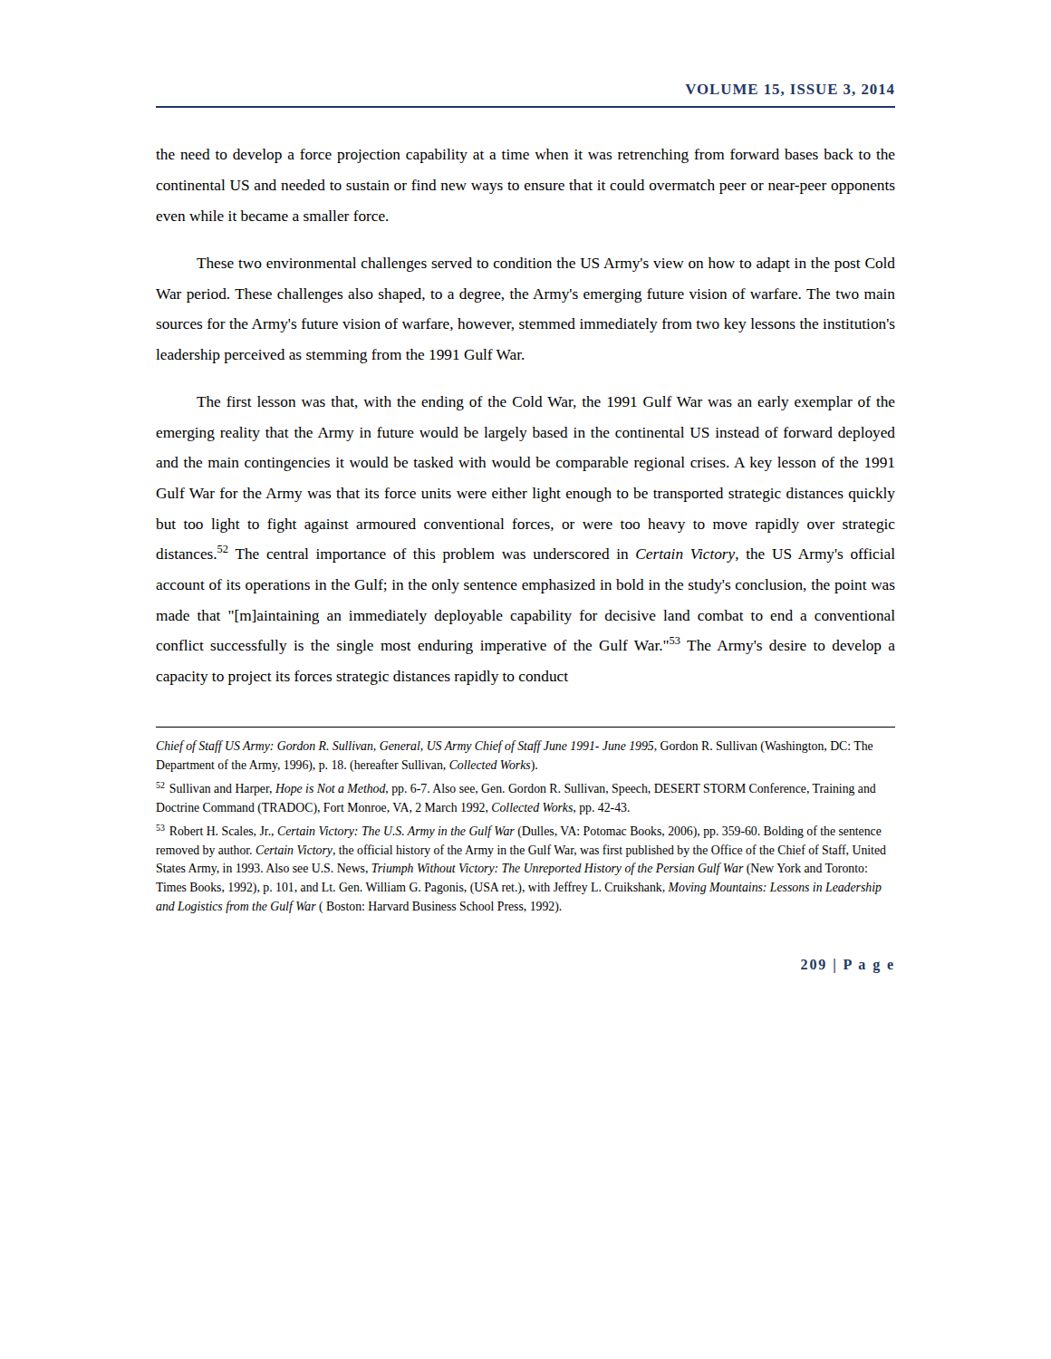VOLUME 15, ISSUE 3, 2014
the need to develop a force projection capability at a time when it was retrenching from forward bases back to the continental US and needed to sustain or find new ways to ensure that it could overmatch peer or near-peer opponents even while it became a smaller force.
These two environmental challenges served to condition the US Army's view on how to adapt in the post Cold War period. These challenges also shaped, to a degree, the Army's emerging future vision of warfare. The two main sources for the Army's future vision of warfare, however, stemmed immediately from two key lessons the institution's leadership perceived as stemming from the 1991 Gulf War.
The first lesson was that, with the ending of the Cold War, the 1991 Gulf War was an early exemplar of the emerging reality that the Army in future would be largely based in the continental US instead of forward deployed and the main contingencies it would be tasked with would be comparable regional crises. A key lesson of the 1991 Gulf War for the Army was that its force units were either light enough to be transported strategic distances quickly but too light to fight against armoured conventional forces, or were too heavy to move rapidly over strategic distances.52 The central importance of this problem was underscored in Certain Victory, the US Army's official account of its operations in the Gulf; in the only sentence emphasized in bold in the study's conclusion, the point was made that "[m]aintaining an immediately deployable capability for decisive land combat to end a conventional conflict successfully is the single most enduring imperative of the Gulf War."53 The Army's desire to develop a capacity to project its forces strategic distances rapidly to conduct
Chief of Staff US Army: Gordon R. Sullivan, General, US Army Chief of Staff June 1991- June 1995, Gordon R. Sullivan (Washington, DC: The Department of the Army, 1996), p. 18. (hereafter Sullivan, Collected Works).
52 Sullivan and Harper, Hope is Not a Method, pp. 6-7. Also see, Gen. Gordon R. Sullivan, Speech, DESERT STORM Conference, Training and Doctrine Command (TRADOC), Fort Monroe, VA, 2 March 1992, Collected Works, pp. 42-43.
53 Robert H. Scales, Jr., Certain Victory: The U.S. Army in the Gulf War (Dulles, VA: Potomac Books, 2006), pp. 359-60. Bolding of the sentence removed by author. Certain Victory, the official history of the Army in the Gulf War, was first published by the Office of the Chief of Staff, United States Army, in 1993. Also see U.S. News, Triumph Without Victory: The Unreported History of the Persian Gulf War (New York and Toronto: Times Books, 1992), p. 101, and Lt. Gen. William G. Pagonis, (USA ret.), with Jeffrey L. Cruikshank, Moving Mountains: Lessons in Leadership and Logistics from the Gulf War ( Boston: Harvard Business School Press, 1992).
209 | P a g e